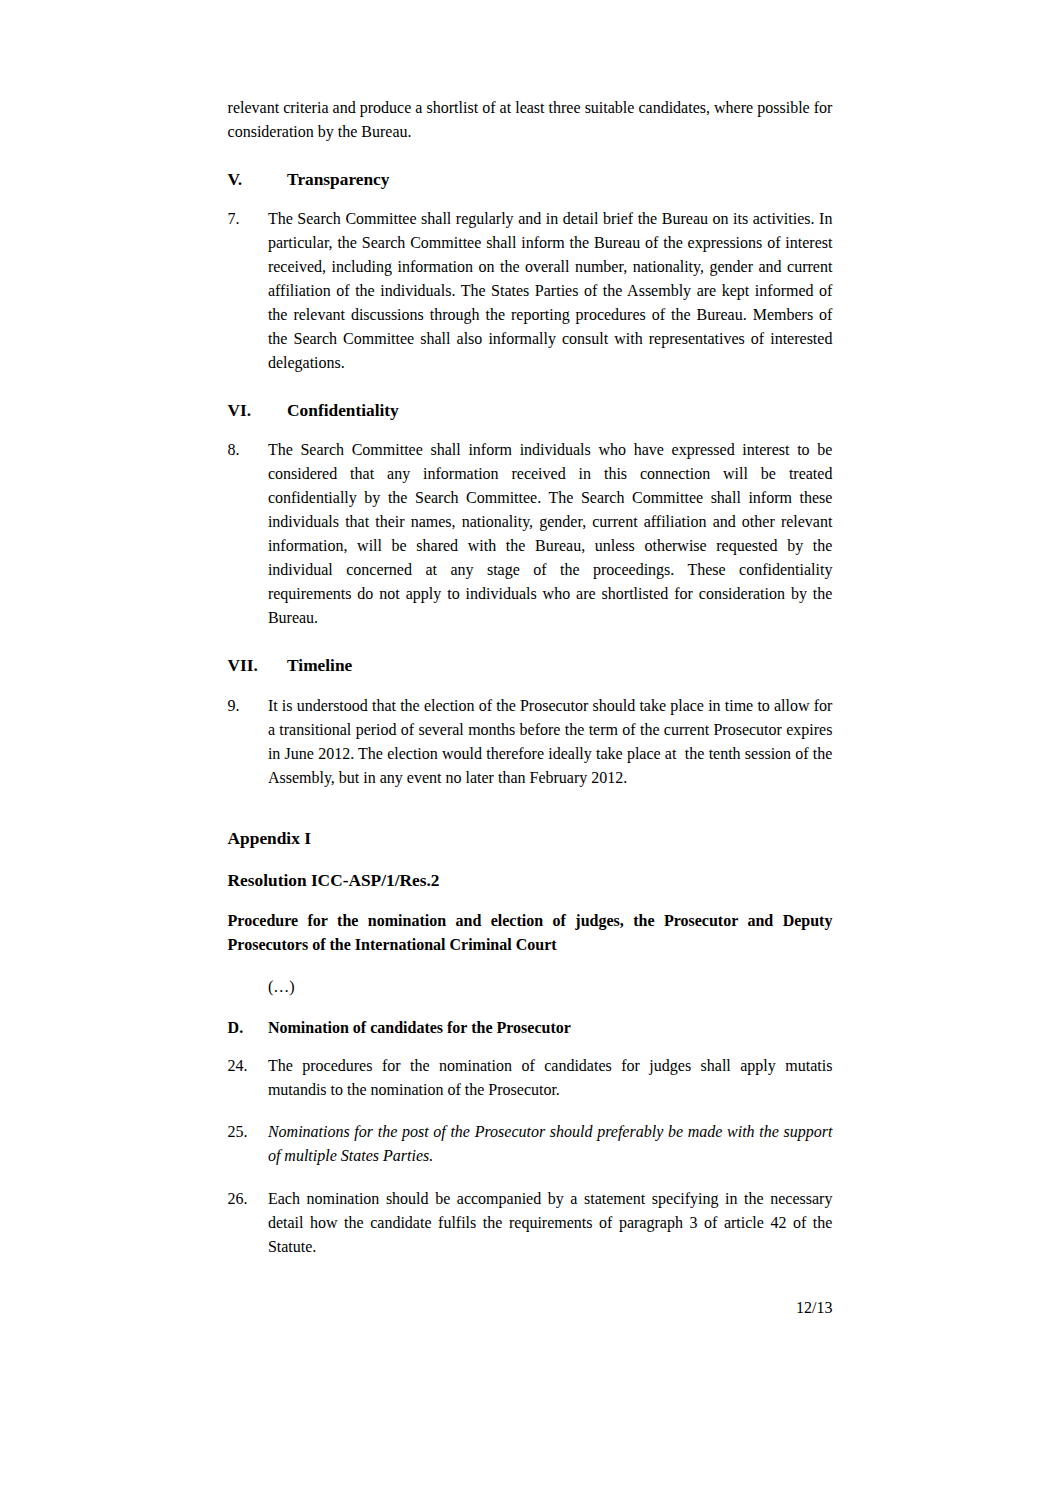relevant criteria and produce a shortlist of at least three suitable candidates, where possible for consideration by the Bureau.
V. Transparency
7. The Search Committee shall regularly and in detail brief the Bureau on its activities. In particular, the Search Committee shall inform the Bureau of the expressions of interest received, including information on the overall number, nationality, gender and current affiliation of the individuals. The States Parties of the Assembly are kept informed of the relevant discussions through the reporting procedures of the Bureau. Members of the Search Committee shall also informally consult with representatives of interested delegations.
VI. Confidentiality
8. The Search Committee shall inform individuals who have expressed interest to be considered that any information received in this connection will be treated confidentially by the Search Committee. The Search Committee shall inform these individuals that their names, nationality, gender, current affiliation and other relevant information, will be shared with the Bureau, unless otherwise requested by the individual concerned at any stage of the proceedings. These confidentiality requirements do not apply to individuals who are shortlisted for consideration by the Bureau.
VII. Timeline
9. It is understood that the election of the Prosecutor should take place in time to allow for a transitional period of several months before the term of the current Prosecutor expires in June 2012. The election would therefore ideally take place at the tenth session of the Assembly, but in any event no later than February 2012.
Appendix I
Resolution ICC-ASP/1/Res.2
Procedure for the nomination and election of judges, the Prosecutor and Deputy Prosecutors of the International Criminal Court
(…)
D. Nomination of candidates for the Prosecutor
24. The procedures for the nomination of candidates for judges shall apply mutatis mutandis to the nomination of the Prosecutor.
25. Nominations for the post of the Prosecutor should preferably be made with the support of multiple States Parties.
26. Each nomination should be accompanied by a statement specifying in the necessary detail how the candidate fulfils the requirements of paragraph 3 of article 42 of the Statute.
12/13